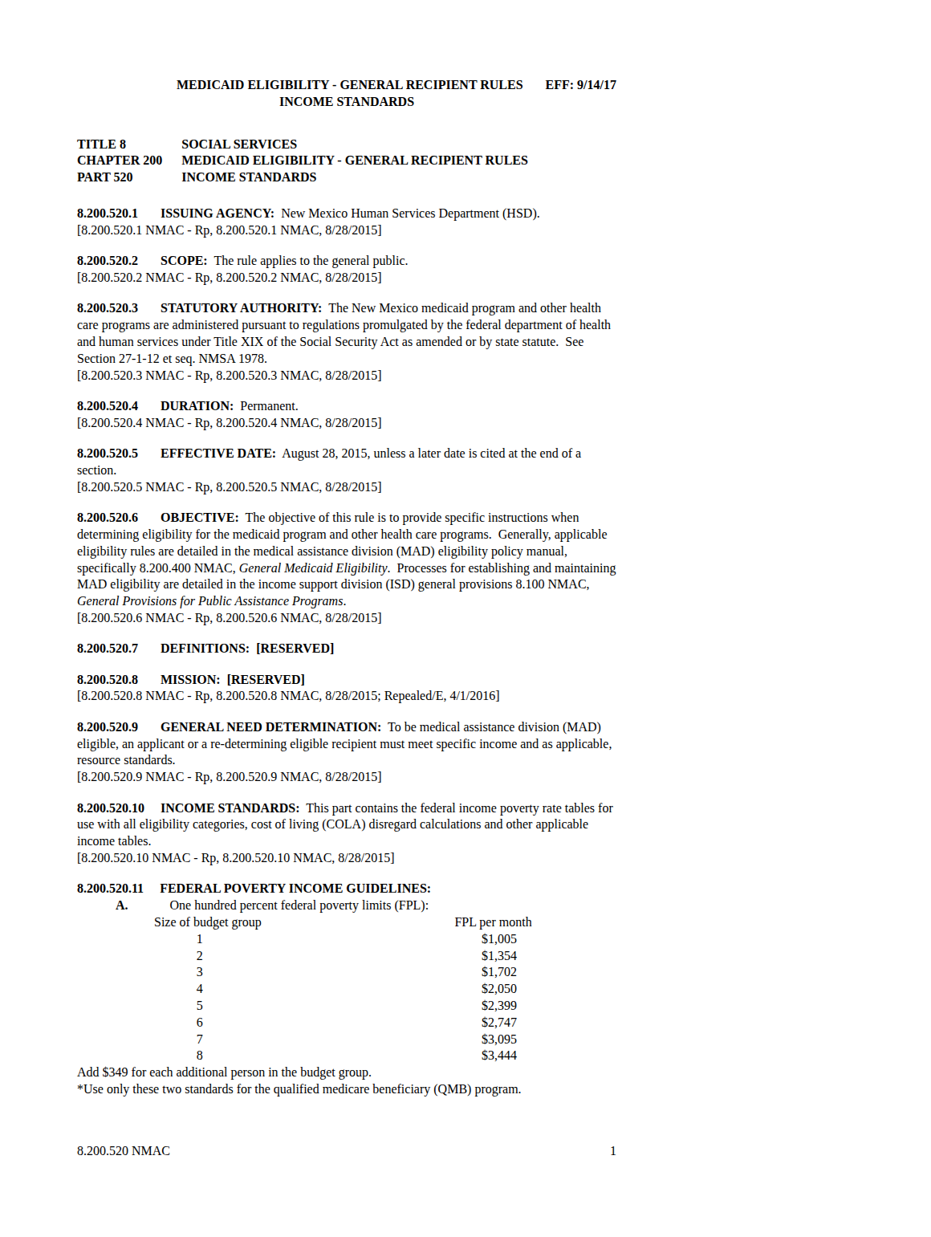MEDICAID ELIGIBILITY - GENERAL RECIPIENT RULES EFF: 9/14/17
INCOME STANDARDS
| TITLE 8 | SOCIAL SERVICES |
| CHAPTER 200 | MEDICAID ELIGIBILITY - GENERAL RECIPIENT RULES |
| PART 520 | INCOME STANDARDS |
8.200.520.1 ISSUING AGENCY: New Mexico Human Services Department (HSD).
[8.200.520.1 NMAC - Rp, 8.200.520.1 NMAC, 8/28/2015]
8.200.520.2 SCOPE: The rule applies to the general public.
[8.200.520.2 NMAC - Rp, 8.200.520.2 NMAC, 8/28/2015]
8.200.520.3 STATUTORY AUTHORITY: The New Mexico medicaid program and other health care programs are administered pursuant to regulations promulgated by the federal department of health and human services under Title XIX of the Social Security Act as amended or by state statute. See Section 27-1-12 et seq. NMSA 1978.
[8.200.520.3 NMAC - Rp, 8.200.520.3 NMAC, 8/28/2015]
8.200.520.4 DURATION: Permanent.
[8.200.520.4 NMAC - Rp, 8.200.520.4 NMAC, 8/28/2015]
8.200.520.5 EFFECTIVE DATE: August 28, 2015, unless a later date is cited at the end of a section.
[8.200.520.5 NMAC - Rp, 8.200.520.5 NMAC, 8/28/2015]
8.200.520.6 OBJECTIVE: The objective of this rule is to provide specific instructions when determining eligibility for the medicaid program and other health care programs. Generally, applicable eligibility rules are detailed in the medical assistance division (MAD) eligibility policy manual, specifically 8.200.400 NMAC, General Medicaid Eligibility. Processes for establishing and maintaining MAD eligibility are detailed in the income support division (ISD) general provisions 8.100 NMAC, General Provisions for Public Assistance Programs.
[8.200.520.6 NMAC - Rp, 8.200.520.6 NMAC, 8/28/2015]
8.200.520.7 DEFINITIONS: [RESERVED]
8.200.520.8 MISSION: [RESERVED]
[8.200.520.8 NMAC - Rp, 8.200.520.8 NMAC, 8/28/2015; Repealed/E, 4/1/2016]
8.200.520.9 GENERAL NEED DETERMINATION: To be medical assistance division (MAD) eligible, an applicant or a re-determining eligible recipient must meet specific income and as applicable, resource standards.
[8.200.520.9 NMAC - Rp, 8.200.520.9 NMAC, 8/28/2015]
8.200.520.10 INCOME STANDARDS: This part contains the federal income poverty rate tables for use with all eligibility categories, cost of living (COLA) disregard calculations and other applicable income tables.
[8.200.520.10 NMAC - Rp, 8.200.520.10 NMAC, 8/28/2015]
8.200.520.11 FEDERAL POVERTY INCOME GUIDELINES:
A. One hundred percent federal poverty limits (FPL):
| Size of budget group | FPL per month |
| 1 | $1,005 |
| 2 | $1,354 |
| 3 | $1,702 |
| 4 | $2,050 |
| 5 | $2,399 |
| 6 | $2,747 |
| 7 | $3,095 |
| 8 | $3,444 |
Add $349 for each additional person in the budget group.
*Use only these two standards for the qualified medicare beneficiary (QMB) program.
8.200.520 NMAC 1